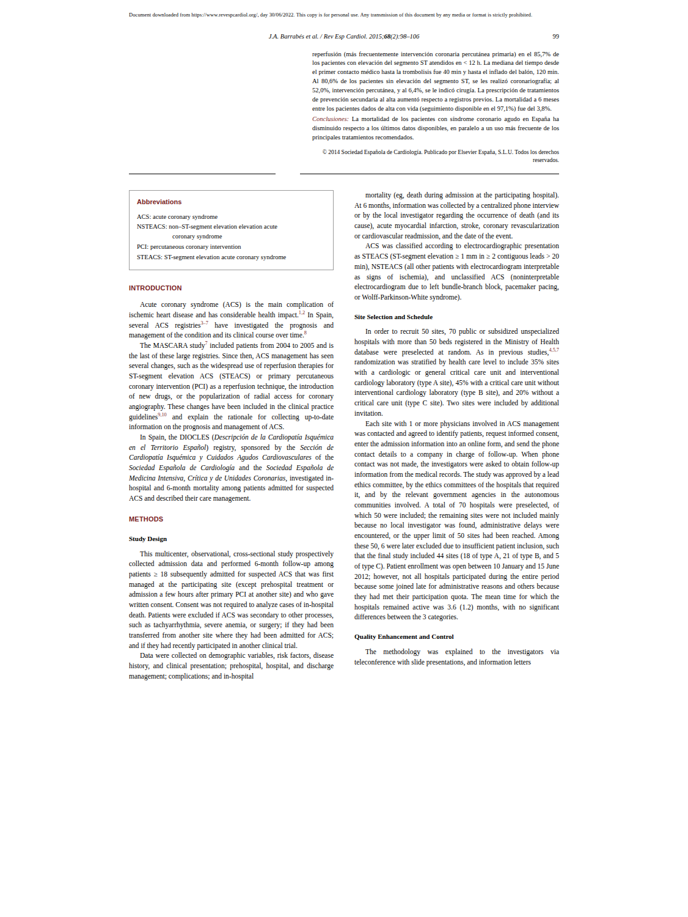Document downloaded from https://www.revespcardiol.org/, day 30/06/2022. This copy is for personal use. Any transmission of this document by any media or format is strictly prohibited.
J.A. Barrabés et al. / Rev Esp Cardiol. 2015;68(2):98–106 99
reperfusión (más frecuentemente intervención coronaria percutánea primaria) en el 85,7% de los pacientes con elevación del segmento ST atendidos en < 12 h. La mediana del tiempo desde el primer contacto médico hasta la trombolisis fue 40 min y hasta el inflado del balón, 120 min. Al 80,6% de los pacientes sin elevación del segmento ST, se les realizó coronariografía; al 52,0%, intervención percutánea, y al 6,4%, se le indicó cirugía. La prescripción de tratamientos de prevención secundaria al alta aumentó respecto a registros previos. La mortalidad a 6 meses entre los pacientes dados de alta con vida (seguimiento disponible en el 97,1%) fue del 3,8%.
Conclusiones: La mortalidad de los pacientes con síndrome coronario agudo en España ha disminuido respecto a los últimos datos disponibles, en paralelo a un uso más frecuente de los principales tratamientos recomendados.
© 2014 Sociedad Española de Cardiología. Publicado por Elsevier España, S.L.U. Todos los derechos reservados.
Abbreviations
ACS: acute coronary syndrome
NSTEACS: non–ST-segment elevation elevation acute coronary syndrome
PCI: percutaneous coronary intervention
STEACS: ST-segment elevation acute coronary syndrome
INTRODUCTION
Acute coronary syndrome (ACS) is the main complication of ischemic heart disease and has considerable health impact.1,2 In Spain, several ACS registries3–7 have investigated the prognosis and management of the condition and its clinical course over time.8
The MASCARA study7 included patients from 2004 to 2005 and is the last of these large registries. Since then, ACS management has seen several changes, such as the widespread use of reperfusion therapies for ST-segment elevation ACS (STEACS) or primary percutaneous coronary intervention (PCI) as a reperfusion technique, the introduction of new drugs, or the popularization of radial access for coronary angiography. These changes have been included in the clinical practice guidelines9,10 and explain the rationale for collecting up-to-date information on the prognosis and management of ACS.
In Spain, the DIOCLES (Descripción de la Cardiopatía Isquémica en el Territorio Español) registry, sponsored by the Sección de Cardiopatía Isquémica y Cuidados Agudos Cardiovasculares of the Sociedad Española de Cardiología and the Sociedad Española de Medicina Intensiva, Crítica y de Unidades Coronarias, investigated in-hospital and 6-month mortality among patients admitted for suspected ACS and described their care management.
METHODS
Study Design
This multicenter, observational, cross-sectional study prospectively collected admission data and performed 6-month follow-up among patients ≥ 18 subsequently admitted for suspected ACS that was first managed at the participating site (except prehospital treatment or admission a few hours after primary PCI at another site) and who gave written consent. Consent was not required to analyze cases of in-hospital death. Patients were excluded if ACS was secondary to other processes, such as tachyarrhythmia, severe anemia, or surgery; if they had been transferred from another site where they had been admitted for ACS; and if they had recently participated in another clinical trial.
Data were collected on demographic variables, risk factors, disease history, and clinical presentation; prehospital, hospital, and discharge management; complications; and in-hospital
mortality (eg, death during admission at the participating hospital). At 6 months, information was collected by a centralized phone interview or by the local investigator regarding the occurrence of death (and its cause), acute myocardial infarction, stroke, coronary revascularization or cardiovascular readmission, and the date of the event.
ACS was classified according to electrocardiographic presentation as STEACS (ST-segment elevation ≥ 1 mm in ≥ 2 contiguous leads > 20 min), NSTEACS (all other patients with electrocardiogram interpretable as signs of ischemia), and unclassified ACS (noninterpretable electrocardiogram due to left bundle-branch block, pacemaker pacing, or Wolff-Parkinson-White syndrome).
Site Selection and Schedule
In order to recruit 50 sites, 70 public or subsidized unspecialized hospitals with more than 50 beds registered in the Ministry of Health database were preselected at random. As in previous studies,4,5,7 randomization was stratified by health care level to include 35% sites with a cardiologic or general critical care unit and interventional cardiology laboratory (type A site), 45% with a critical care unit without interventional cardiology laboratory (type B site), and 20% without a critical care unit (type C site). Two sites were included by additional invitation.
Each site with 1 or more physicians involved in ACS management was contacted and agreed to identify patients, request informed consent, enter the admission information into an online form, and send the phone contact details to a company in charge of follow-up. When phone contact was not made, the investigators were asked to obtain follow-up information from the medical records. The study was approved by a lead ethics committee, by the ethics committees of the hospitals that required it, and by the relevant government agencies in the autonomous communities involved. A total of 70 hospitals were preselected, of which 50 were included; the remaining sites were not included mainly because no local investigator was found, administrative delays were encountered, or the upper limit of 50 sites had been reached. Among these 50, 6 were later excluded due to insufficient patient inclusion, such that the final study included 44 sites (18 of type A, 21 of type B, and 5 of type C). Patient enrollment was open between 10 January and 15 June 2012; however, not all hospitals participated during the entire period because some joined late for administrative reasons and others because they had met their participation quota. The mean time for which the hospitals remained active was 3.6 (1.2) months, with no significant differences between the 3 categories.
Quality Enhancement and Control
The methodology was explained to the investigators via teleconference with slide presentations, and information letters